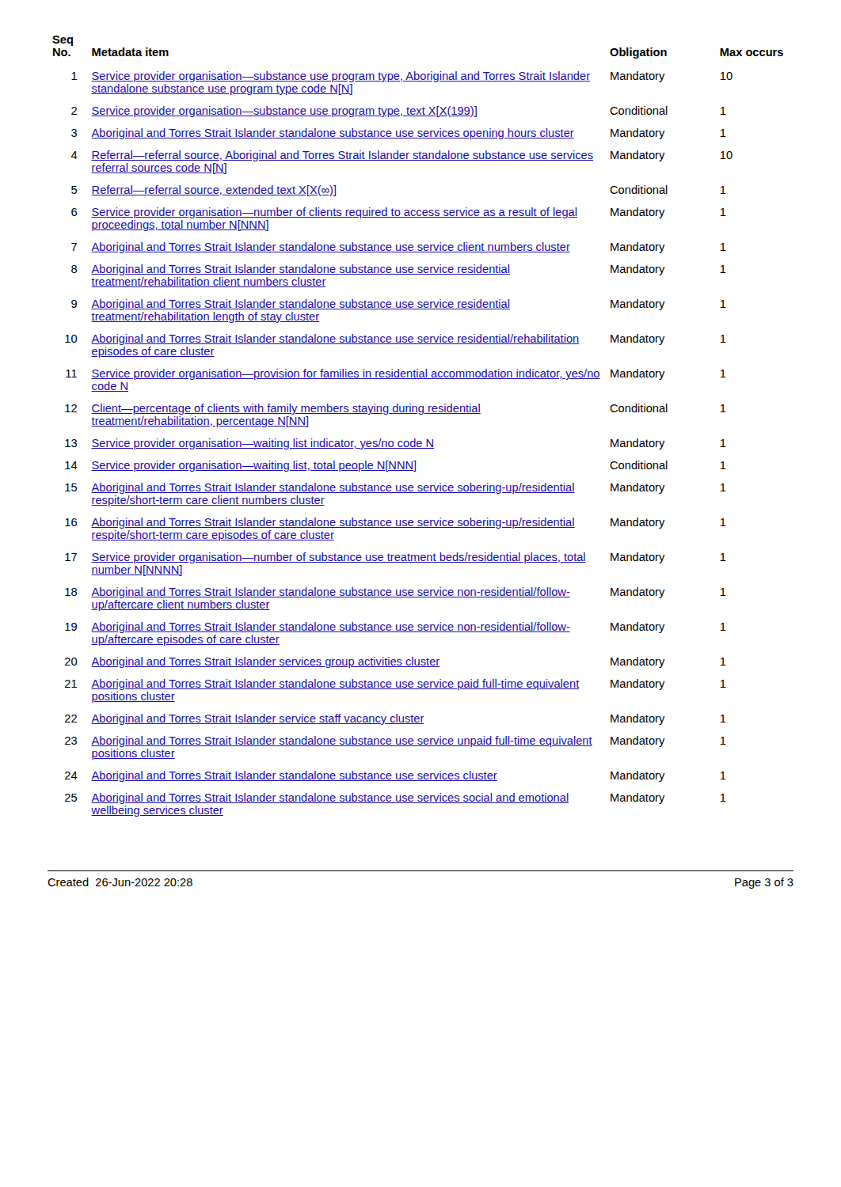| Seq No. | Metadata item | Obligation | Max occurs |
| --- | --- | --- | --- |
| 1 | Service provider organisation—substance use program type, Aboriginal and Torres Strait Islander standalone substance use program type code N[N] | Mandatory | 10 |
| 2 | Service provider organisation—substance use program type, text X[X(199)] | Conditional | 1 |
| 3 | Aboriginal and Torres Strait Islander standalone substance use services opening hours cluster | Mandatory | 1 |
| 4 | Referral—referral source, Aboriginal and Torres Strait Islander standalone substance use services referral sources code N[N] | Mandatory | 10 |
| 5 | Referral—referral source, extended text X[X(∞)] | Conditional | 1 |
| 6 | Service provider organisation—number of clients required to access service as a result of legal proceedings, total number N[NNN] | Mandatory | 1 |
| 7 | Aboriginal and Torres Strait Islander standalone substance use service client numbers cluster | Mandatory | 1 |
| 8 | Aboriginal and Torres Strait Islander standalone substance use service residential treatment/rehabilitation client numbers cluster | Mandatory | 1 |
| 9 | Aboriginal and Torres Strait Islander standalone substance use service residential treatment/rehabilitation length of stay cluster | Mandatory | 1 |
| 10 | Aboriginal and Torres Strait Islander standalone substance use service residential/rehabilitation episodes of care cluster | Mandatory | 1 |
| 11 | Service provider organisation—provision for families in residential accommodation indicator, yes/no code N | Mandatory | 1 |
| 12 | Client—percentage of clients with family members staying during residential treatment/rehabilitation, percentage N[NN] | Conditional | 1 |
| 13 | Service provider organisation—waiting list indicator, yes/no code N | Mandatory | 1 |
| 14 | Service provider organisation—waiting list, total people N[NNN] | Conditional | 1 |
| 15 | Aboriginal and Torres Strait Islander standalone substance use service sobering-up/residential respite/short-term care client numbers cluster | Mandatory | 1 |
| 16 | Aboriginal and Torres Strait Islander standalone substance use service sobering-up/residential respite/short-term care episodes of care cluster | Mandatory | 1 |
| 17 | Service provider organisation—number of substance use treatment beds/residential places, total number N[NNNN] | Mandatory | 1 |
| 18 | Aboriginal and Torres Strait Islander standalone substance use service non-residential/follow-up/aftercare client numbers cluster | Mandatory | 1 |
| 19 | Aboriginal and Torres Strait Islander standalone substance use service non-residential/follow-up/aftercare episodes of care cluster | Mandatory | 1 |
| 20 | Aboriginal and Torres Strait Islander services group activities cluster | Mandatory | 1 |
| 21 | Aboriginal and Torres Strait Islander standalone substance use service paid full-time equivalent positions cluster | Mandatory | 1 |
| 22 | Aboriginal and Torres Strait Islander service staff vacancy cluster | Mandatory | 1 |
| 23 | Aboriginal and Torres Strait Islander standalone substance use service unpaid full-time equivalent positions cluster | Mandatory | 1 |
| 24 | Aboriginal and Torres Strait Islander standalone substance use services cluster | Mandatory | 1 |
| 25 | Aboriginal and Torres Strait Islander standalone substance use services social and emotional wellbeing services cluster | Mandatory | 1 |
Created 26-Jun-2022 20:28 Page 3 of 3